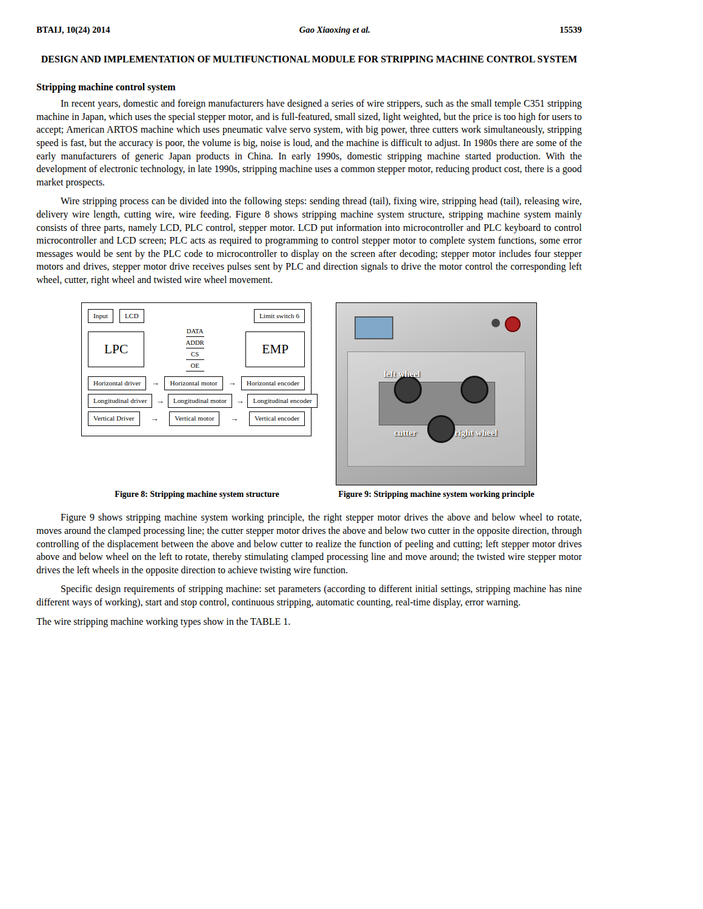BTAIJ, 10(24) 2014 Gao Xiaoxing et al. 15539
Design and Implementation of Multifunctional Module for Stripping Machine Control System
Stripping machine control system
In recent years, domestic and foreign manufacturers have designed a series of wire strippers, such as the small temple C351 stripping machine in Japan, which uses the special stepper motor, and is full-featured, small sized, light weighted, but the price is too high for users to accept; American ARTOS machine which uses pneumatic valve servo system, with big power, three cutters work simultaneously, stripping speed is fast, but the accuracy is poor, the volume is big, noise is loud, and the machine is difficult to adjust. In 1980s there are some of the early manufacturers of generic Japan products in China. In early 1990s, domestic stripping machine started production. With the development of electronic technology, in late 1990s, stripping machine uses a common stepper motor, reducing product cost, there is a good market prospects.
Wire stripping process can be divided into the following steps: sending thread (tail), fixing wire, stripping head (tail), releasing wire, delivery wire length, cutting wire, wire feeding. Figure 8 shows stripping machine system structure, stripping machine system mainly consists of three parts, namely LCD, PLC control, stepper motor. LCD put information into microcontroller and PLC keyboard to control microcontroller and LCD screen; PLC acts as required to programming to control stepper motor to complete system functions, some error messages would be sent by the PLC code to microcontroller to display on the screen after decoding; stepper motor includes four stepper motors and drives, stepper motor drive receives pulses sent by PLC and direction signals to drive the motor control the corresponding left wheel, cutter, right wheel and twisted wire wheel movement.
Input
LCD
Limit switch 6
LPC
DATA
ADDR
CS
OE
EMP
Horizontal driver
→
Horizontal motor
→
Horizontal encoder
Longitudinal driver
→
Longitudinal motor
→
Longitudinal encoder
Vertical Driver
→
Vertical motor
→
Vertical encoder
left wheel
cutter
right wheel
Figure 8: Stripping machine system structure
Figure 9: Stripping machine system working principle
Figure 9 shows stripping machine system working principle, the right stepper motor drives the above and below wheel to rotate, moves around the clamped processing line; the cutter stepper motor drives the above and below two cutter in the opposite direction, through controlling of the displacement between the above and below cutter to realize the function of peeling and cutting; left stepper motor drives above and below wheel on the left to rotate, thereby stimulating clamped processing line and move around; the twisted wire stepper motor drives the left wheels in the opposite direction to achieve twisting wire function.
Specific design requirements of stripping machine: set parameters (according to different initial settings, stripping machine has nine different ways of working), start and stop control, continuous stripping, automatic counting, real-time display, error warning.
The wire stripping machine working types show in the TABLE 1.